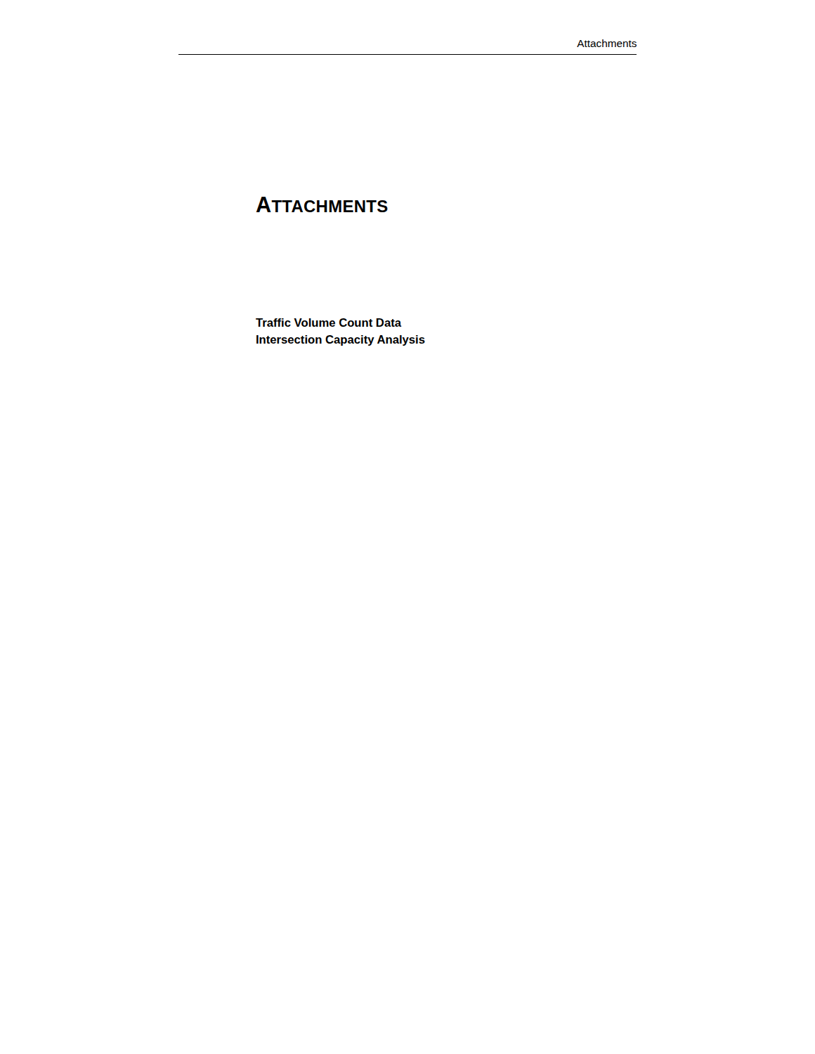Attachments
ATTACHMENTS
Traffic Volume Count Data
Intersection Capacity Analysis